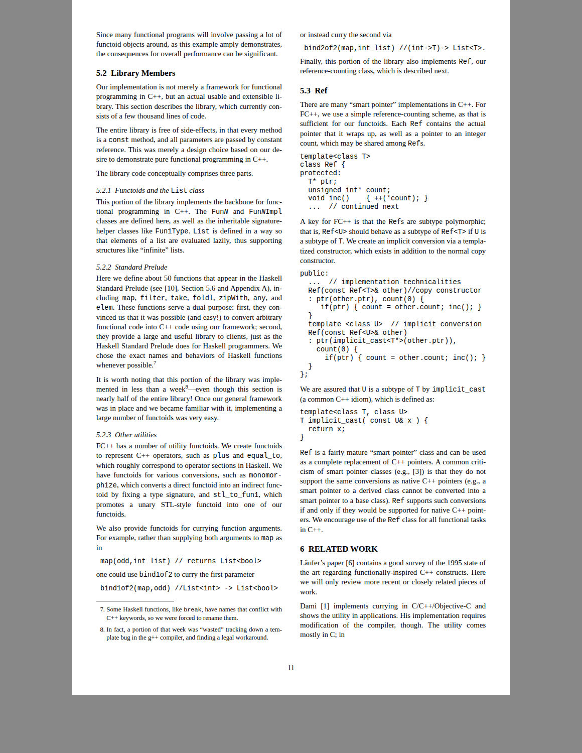Since many functional programs will involve passing a lot of functoid objects around, as this example amply demonstrates, the consequences for overall performance can be significant.
5.2 Library Members
Our implementation is not merely a framework for functional programming in C++, but an actual usable and extensible library. This section describes the library, which currently consists of a few thousand lines of code.
The entire library is free of side-effects, in that every method is a const method, and all parameters are passed by constant reference. This was merely a design choice based on our desire to demonstrate pure functional programming in C++.
The library code conceptually comprises three parts.
5.2.1 Functoids and the List class
This portion of the library implements the backbone for functional programming in C++. The FunN and FunNImpl classes are defined here, as well as the inheritable signature-helper classes like Fun1Type. List is defined in a way so that elements of a list are evaluated lazily, thus supporting structures like “infinite” lists.
5.2.2 Standard Prelude
Here we define about 50 functions that appear in the Haskell Standard Prelude (see [10], Section 5.6 and Appendix A), including map, filter, take, foldl, zipWith, any, and elem. These functions serve a dual purpose: first, they convinced us that it was possible (and easy!) to convert arbitrary functional code into C++ code using our framework; second, they provide a large and useful library to clients, just as the Haskell Standard Prelude does for Haskell programmers. We chose the exact names and behaviors of Haskell functions whenever possible.7
It is worth noting that this portion of the library was implemented in less than a week8—even though this section is nearly half of the entire library! Once our general framework was in place and we became familiar with it, implementing a large number of functoids was very easy.
5.2.3 Other utilities
FC++ has a number of utility functoids. We create functoids to represent C++ operators, such as plus and equal_to, which roughly correspond to operator sections in Haskell. We have functoids for various conversions, such as monomorphize, which converts a direct functoid into an indirect functoid by fixing a type signature, and stl_to_fun1, which promotes a unary STL-style functoid into one of our functoids.
We also provide functoids for currying function arguments. For example, rather than supplying both arguments to map as in
map(odd,int_list) // returns List<bool>
one could use bind1of2 to curry the first parameter
bind1of2(map,odd) //List<int> -> List<bool>
Some Haskell functions, like break, have names that conflict with C++ keywords, so we were forced to rename them.
In fact, a portion of that week was “wasted” tracking down a template bug in the g++ compiler, and finding a legal workaround.
or instead curry the second via
bind2of2(map,int_list) //(int->T)-> List<T>.
Finally, this portion of the library also implements Ref, our reference-counting class, which is described next.
5.3 Ref
There are many “smart pointer” implementations in C++. For FC++, we use a simple reference-counting scheme, as that is sufficient for our functoids. Each Ref contains the actual pointer that it wraps up, as well as a pointer to an integer count, which may be shared among Refs.
template<class T>
class Ref {
protected:
  T* ptr;
  unsigned int* count;
  void inc()    { ++(*count); }
  ...  // continued next
A key for FC++ is that the Refs are subtype polymorphic; that is, Ref<U> should behave as a subtype of Ref<T> if U is a subtype of T. We create an implicit conversion via a templatized constructor, which exists in addition to the normal copy constructor.
public:
  ...  // implementation technicalities
  Ref(const Ref<T>& other)//copy constructor
  : ptr(other.ptr), count(0) {
     if(ptr) { count = other.count; inc(); }
  }
  template <class U>  // implicit conversion
  Ref(const Ref<U>& other)
  : ptr(implicit_cast<T*>(other.ptr)),
    count(0) {
      if(ptr) { count = other.count; inc(); }
  }
};
We are assured that U is a subtype of T by implicit_cast (a common C++ idiom), which is defined as:
template<class T, class U>
T implicit_cast( const U& x ) {
  return x;
}
Ref is a fairly mature “smart pointer” class and can be used as a complete replacement of C++ pointers. A common criticism of smart pointer classes (e.g., [3]) is that they do not support the same conversions as native C++ pointers (e.g., a smart pointer to a derived class cannot be converted into a smart pointer to a base class). Ref supports such conversions if and only if they would be supported for native C++ pointers. We encourage use of the Ref class for all functional tasks in C++.
6 RELATED WORK
Läufer’s paper [6] contains a good survey of the 1995 state of the art regarding functionally-inspired C++ constructs. Here we will only review more recent or closely related pieces of work.
Dami [1] implements currying in C/C++/Objective-C and shows the utility in applications. His implementation requires modification of the compiler, though. The utility comes mostly in C; in
11